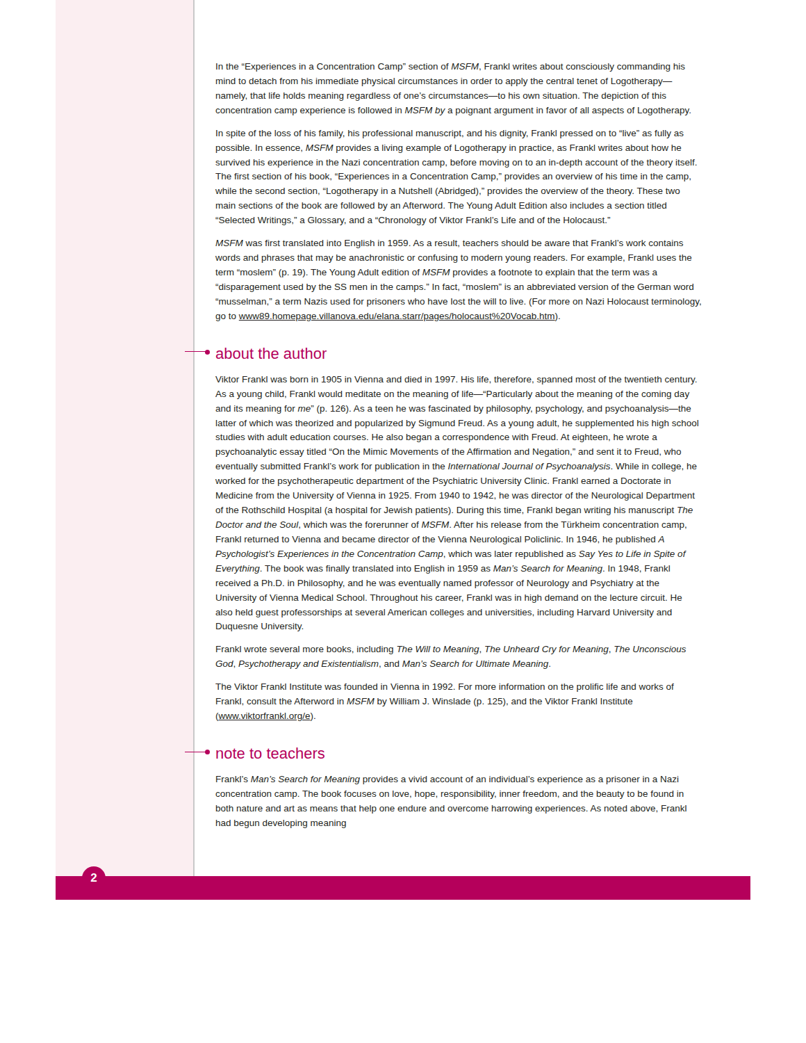In the “Experiences in a Concentration Camp” section of MSFM, Frankl writes about consciously commanding his mind to detach from his immediate physical circumstances in order to apply the central tenet of Logotherapy—namely, that life holds meaning regardless of one’s circumstances—to his own situation. The depiction of this concentration camp experience is followed in MSFM by a poignant argument in favor of all aspects of Logotherapy.
In spite of the loss of his family, his professional manuscript, and his dignity, Frankl pressed on to “live” as fully as possible. In essence, MSFM provides a living example of Logotherapy in practice, as Frankl writes about how he survived his experience in the Nazi concentration camp, before moving on to an in-depth account of the theory itself. The first section of his book, “Experiences in a Concentration Camp,” provides an overview of his time in the camp, while the second section, “Logotherapy in a Nutshell (Abridged),” provides the overview of the theory. These two main sections of the book are followed by an Afterword. The Young Adult Edition also includes a section titled “Selected Writings,” a Glossary, and a “Chronology of Viktor Frankl’s Life and of the Holocaust.”
MSFM was first translated into English in 1959. As a result, teachers should be aware that Frankl’s work contains words and phrases that may be anachronistic or confusing to modern young readers. For example, Frankl uses the term “moslem” (p. 19). The Young Adult edition of MSFM provides a footnote to explain that the term was a “disparagement used by the SS men in the camps.” In fact, “moslem” is an abbreviated version of the German word “musselman,” a term Nazis used for prisoners who have lost the will to live. (For more on Nazi Holocaust terminology, go to www89.homepage.villanova.edu/elana.starr/pages/holocaust%20Vocab.htm).
about the author
Viktor Frankl was born in 1905 in Vienna and died in 1997. His life, therefore, spanned most of the twentieth century. As a young child, Frankl would meditate on the meaning of life—“Particularly about the meaning of the coming day and its meaning for me” (p. 126). As a teen he was fascinated by philosophy, psychology, and psychoanalysis—the latter of which was theorized and popularized by Sigmund Freud. As a young adult, he supplemented his high school studies with adult education courses. He also began a correspondence with Freud. At eighteen, he wrote a psychoanalytic essay titled “On the Mimic Movements of the Affirmation and Negation,” and sent it to Freud, who eventually submitted Frankl’s work for publication in the International Journal of Psychoanalysis. While in college, he worked for the psychotherapeutic department of the Psychiatric University Clinic. Frankl earned a Doctorate in Medicine from the University of Vienna in 1925. From 1940 to 1942, he was director of the Neurological Department of the Rothschild Hospital (a hospital for Jewish patients). During this time, Frankl began writing his manuscript The Doctor and the Soul, which was the forerunner of MSFM. After his release from the Türkheim concentration camp, Frankl returned to Vienna and became director of the Vienna Neurological Policlinic. In 1946, he published A Psychologist’s Experiences in the Concentration Camp, which was later republished as Say Yes to Life in Spite of Everything. The book was finally translated into English in 1959 as Man’s Search for Meaning. In 1948, Frankl received a Ph.D. in Philosophy, and he was eventually named professor of Neurology and Psychiatry at the University of Vienna Medical School. Throughout his career, Frankl was in high demand on the lecture circuit. He also held guest professorships at several American colleges and universities, including Harvard University and Duquesne University.
Frankl wrote several more books, including The Will to Meaning, The Unheard Cry for Meaning, The Unconscious God, Psychotherapy and Existentialism, and Man’s Search for Ultimate Meaning.
The Viktor Frankl Institute was founded in Vienna in 1992. For more information on the prolific life and works of Frankl, consult the Afterword in MSFM by William J. Winslade (p. 125), and the Viktor Frankl Institute (www.viktorfrankl.org/e).
note to teachers
Frankl’s Man’s Search for Meaning provides a vivid account of an individual’s experience as a prisoner in a Nazi concentration camp. The book focuses on love, hope, responsibility, inner freedom, and the beauty to be found in both nature and art as means that help one endure and overcome harrowing experiences. As noted above, Frankl had begun developing meaning
2